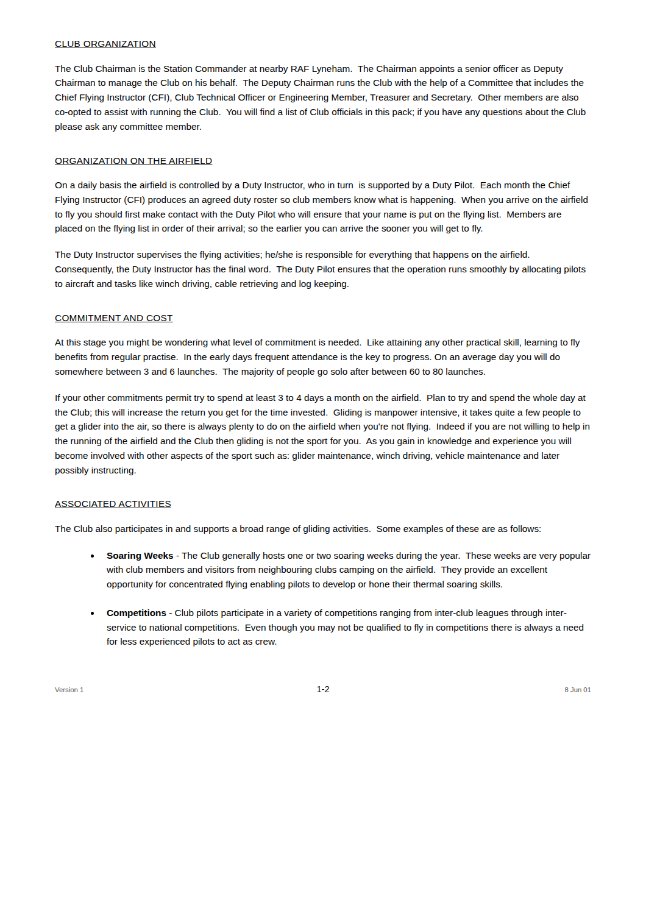CLUB ORGANIZATION
The Club Chairman is the Station Commander at nearby RAF Lyneham. The Chairman appoints a senior officer as Deputy Chairman to manage the Club on his behalf. The Deputy Chairman runs the Club with the help of a Committee that includes the Chief Flying Instructor (CFI), Club Technical Officer or Engineering Member, Treasurer and Secretary. Other members are also co-opted to assist with running the Club. You will find a list of Club officials in this pack; if you have any questions about the Club please ask any committee member.
ORGANIZATION ON THE AIRFIELD
On a daily basis the airfield is controlled by a Duty Instructor, who in turn is supported by a Duty Pilot. Each month the Chief Flying Instructor (CFI) produces an agreed duty roster so club members know what is happening. When you arrive on the airfield to fly you should first make contact with the Duty Pilot who will ensure that your name is put on the flying list. Members are placed on the flying list in order of their arrival; so the earlier you can arrive the sooner you will get to fly.
The Duty Instructor supervises the flying activities; he/she is responsible for everything that happens on the airfield. Consequently, the Duty Instructor has the final word. The Duty Pilot ensures that the operation runs smoothly by allocating pilots to aircraft and tasks like winch driving, cable retrieving and log keeping.
COMMITMENT AND COST
At this stage you might be wondering what level of commitment is needed. Like attaining any other practical skill, learning to fly benefits from regular practise. In the early days frequent attendance is the key to progress. On an average day you will do somewhere between 3 and 6 launches. The majority of people go solo after between 60 to 80 launches.
If your other commitments permit try to spend at least 3 to 4 days a month on the airfield. Plan to try and spend the whole day at the Club; this will increase the return you get for the time invested. Gliding is manpower intensive, it takes quite a few people to get a glider into the air, so there is always plenty to do on the airfield when you're not flying. Indeed if you are not willing to help in the running of the airfield and the Club then gliding is not the sport for you. As you gain in knowledge and experience you will become involved with other aspects of the sport such as: glider maintenance, winch driving, vehicle maintenance and later possibly instructing.
ASSOCIATED ACTIVITIES
The Club also participates in and supports a broad range of gliding activities. Some examples of these are as follows:
Soaring Weeks - The Club generally hosts one or two soaring weeks during the year. These weeks are very popular with club members and visitors from neighbouring clubs camping on the airfield. They provide an excellent opportunity for concentrated flying enabling pilots to develop or hone their thermal soaring skills.
Competitions - Club pilots participate in a variety of competitions ranging from inter-club leagues through inter-service to national competitions. Even though you may not be qualified to fly in competitions there is always a need for less experienced pilots to act as crew.
Version 1
1-2
8 Jun 01